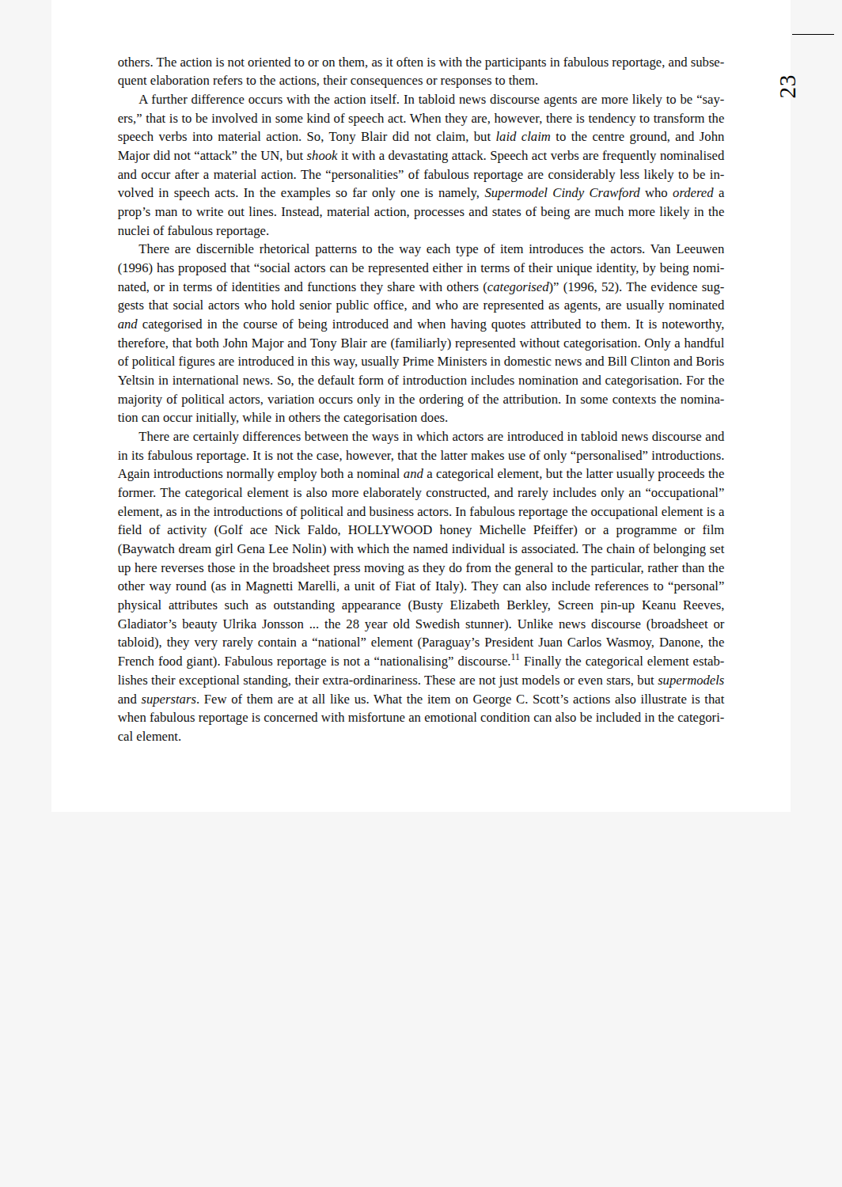23
others. The action is not oriented to or on them, as it often is with the participants in fabulous reportage, and subsequent elaboration refers to the actions, their consequences or responses to them.
A further difference occurs with the action itself. In tabloid news discourse agents are more likely to be “sayers,” that is to be involved in some kind of speech act. When they are, however, there is tendency to transform the speech verbs into material action. So, Tony Blair did not claim, but laid claim to the centre ground, and John Major did not “attack” the UN, but shook it with a devastating attack. Speech act verbs are frequently nominalised and occur after a material action. The “personalities” of fabulous reportage are considerably less likely to be involved in speech acts. In the examples so far only one is namely, Supermodel Cindy Crawford who ordered a prop’s man to write out lines. Instead, material action, processes and states of being are much more likely in the nuclei of fabulous reportage.
There are discernible rhetorical patterns to the way each type of item introduces the actors. Van Leeuwen (1996) has proposed that “social actors can be represented either in terms of their unique identity, by being nominated, or in terms of identities and functions they share with others (categorised)” (1996, 52). The evidence suggests that social actors who hold senior public office, and who are represented as agents, are usually nominated and categorised in the course of being introduced and when having quotes attributed to them. It is noteworthy, therefore, that both John Major and Tony Blair are (familiarly) represented without categorisation. Only a handful of political figures are introduced in this way, usually Prime Ministers in domestic news and Bill Clinton and Boris Yeltsin in international news. So, the default form of introduction includes nomination and categorisation. For the majority of political actors, variation occurs only in the ordering of the attribution. In some contexts the nomination can occur initially, while in others the categorisation does.
There are certainly differences between the ways in which actors are introduced in tabloid news discourse and in its fabulous reportage. It is not the case, however, that the latter makes use of only “personalised” introductions. Again introductions normally employ both a nominal and a categorical element, but the latter usually proceeds the former. The categorical element is also more elaborately constructed, and rarely includes only an “occupational” element, as in the introductions of political and business actors. In fabulous reportage the occupational element is a field of activity (Golf ace Nick Faldo, HOLLYWOOD honey Michelle Pfeiffer) or a programme or film (Baywatch dream girl Gena Lee Nolin) with which the named individual is associated. The chain of belonging set up here reverses those in the broadsheet press moving as they do from the general to the particular, rather than the other way round (as in Magnetti Marelli, a unit of Fiat of Italy). They can also include references to “personal” physical attributes such as outstanding appearance (Busty Elizabeth Berkley, Screen pin-up Keanu Reeves, Gladiator’s beauty Ulrika Jonsson ... the 28 year old Swedish stunner). Unlike news discourse (broadsheet or tabloid), they very rarely contain a “national” element (Paraguay’s President Juan Carlos Wasmoy, Danone, the French food giant). Fabulous reportage is not a “nationalising” discourse.11 Finally the categorical element establishes their exceptional standing, their extra-ordinariness. These are not just models or even stars, but supermodels and superstars. Few of them are at all like us. What the item on George C. Scott’s actions also illustrate is that when fabulous reportage is concerned with misfortune an emotional condition can also be included in the categorical element.